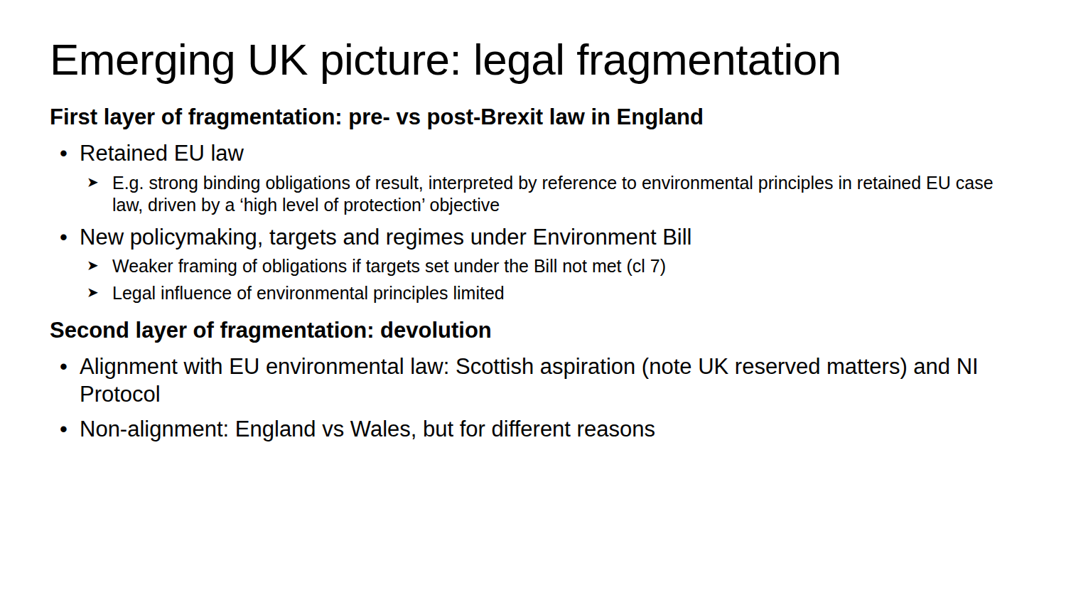Emerging UK picture: legal fragmentation
First layer of fragmentation: pre- vs post-Brexit law in England
Retained EU law
E.g. strong binding obligations of result, interpreted by reference to environmental principles in retained EU case law, driven by a ‘high level of protection’ objective
New policymaking, targets and regimes under Environment Bill
Weaker framing of obligations if targets set under the Bill not met (cl 7)
Legal influence of environmental principles limited
Second layer of fragmentation: devolution
Alignment with EU environmental law: Scottish aspiration (note UK reserved matters) and NI Protocol
Non-alignment: England vs Wales, but for different reasons